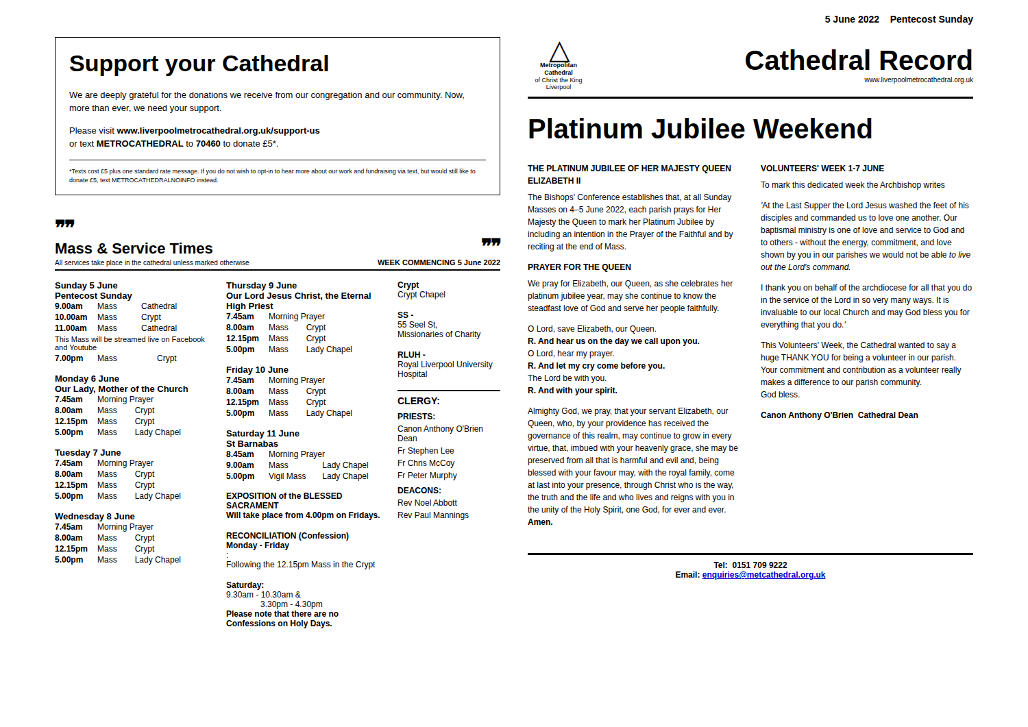5 June 2022 Pentecost Sunday
Support your Cathedral
We are deeply grateful for the donations we receive from our congregation and our community. Now, more than ever, we need your support.
Please visit www.liverpoolmetrocathedral.org.uk/support-us
or text METROCATHEDRAL to 70460 to donate £5*.
*Texts cost £5 plus one standard rate message. If you do not wish to opt-in to hear more about our work and fundraising via text, but would still like to donate £5, text METROCATHEDRALNOINFO instead.
❞❞
Mass & Service Times
All services take place in the cathedral unless marked otherwise
❞❞
WEEK COMMENCING 5 June 2022
Sunday 5 June
Pentecost Sunday
| 9.00am | Mass | Cathedral |
| 10.00am | Mass | Crypt |
| 11.00am | Mass | Cathedral |
This Mass will be streamed live on Facebook and Youtube
| 7.00pm | Mass | Crypt |
Monday 6 June
Our Lady, Mother of the Church
| 7.45am | Morning Prayer |
| 8.00am | Mass | Crypt |
| 12.15pm | Mass | Crypt |
| 5.00pm | Mass | Lady Chapel |
Tuesday 7 June
| 7.45am | Morning Prayer |
| 8.00am | Mass | Crypt |
| 12.15pm | Mass | Crypt |
| 5.00pm | Mass | Lady Chapel |
Wednesday 8 June
| 7.45am | Morning Prayer |
| 8.00am | Mass | Crypt |
| 12.15pm | Mass | Crypt |
| 5.00pm | Mass | Lady Chapel |
Thursday 9 June
Our Lord Jesus Christ, the Eternal High Priest
| 7.45am | Morning Prayer |
| 8.00am | Mass | Crypt |
| 12.15pm | Mass | Crypt |
| 5.00pm | Mass | Lady Chapel |
Friday 10 June
| 7.45am | Morning Prayer |
| 8.00am | Mass | Crypt |
| 12.15pm | Mass | Crypt |
| 5.00pm | Mass | Lady Chapel |
Saturday 11 June
St Barnabas
| 8.45am | Morning Prayer |
| 9.00am | Mass | Lady Chapel |
| 5.00pm | Vigil Mass | Lady Chapel |
EXPOSITION of the BLESSED SACRAMENT Will take place from 4.00pm on Fridays.
RECONCILIATION (Confession) Monday - Friday:
Following the 12.15pm Mass in the Crypt
Saturday: 9.30am - 10.30am &
3.30pm - 4.30pm
Please note that there are no Confessions on Holy Days.
Crypt Crypt Chapel
SS - 55 Seel St,
Missionaries of Charity
RLUH - Royal Liverpool University Hospital
CLERGY:
PRIESTS:
Canon Anthony O'Brien Dean
Fr Stephen Lee
Fr Chris McCoy
Fr Peter Murphy
DEACONS:
Rev Noel Abbott
Rev Paul Mannings
△
Metropolitan Cathedral
of Christ the King Liverpool
Cathedral Record
www.liverpoolmetrocathedral.org.uk
Platinum Jubilee Weekend
THE PLATINUM JUBILEE OF HER MAJESTY QUEEN ELIZABETH II
The Bishops' Conference establishes that, at all Sunday Masses on 4–5 June 2022, each parish prays for Her Majesty the Queen to mark her Platinum Jubilee by including an intention in the Prayer of the Faithful and by reciting at the end of Mass.
PRAYER FOR THE QUEEN
We pray for Elizabeth, our Queen, as she celebrates her platinum jubilee year, may she continue to know the steadfast love of God and serve her people faithfully.
O Lord, save Elizabeth, our Queen.
R. And hear us on the day we call upon you.
O Lord, hear my prayer.
R. And let my cry come before you.
The Lord be with you.
R. And with your spirit.
Almighty God, we pray, that your servant Elizabeth, our Queen, who, by your providence has received the governance of this realm, may continue to grow in every virtue, that, imbued with your heavenly grace, she may be preserved from all that is harmful and evil and, being blessed with your favour may, with the royal family, come at last into your presence, through Christ who is the way, the truth and the life and who lives and reigns with you in the unity of the Holy Spirit, one God, for ever and ever. Amen.
VOLUNTEERS' WEEK 1-7 JUNE
To mark this dedicated week the Archbishop writes
'At the Last Supper the Lord Jesus washed the feet of his disciples and commanded us to love one another. Our baptismal ministry is one of love and service to God and to others - without the energy, commitment, and love shown by you in our parishes we would not be able to live out the Lord's command.
I thank you on behalf of the archdiocese for all that you do in the service of the Lord in so very many ways. It is invaluable to our local Church and may God bless you for everything that you do.'
This Volunteers' Week, the Cathedral wanted to say a huge THANK YOU for being a volunteer in our parish. Your commitment and contribution as a volunteer really makes a difference to our parish community.
God bless.
Canon Anthony O'Brien Cathedral Dean
Tel: 0151 709 9222
Email: enquiries@metcathedral.org.uk